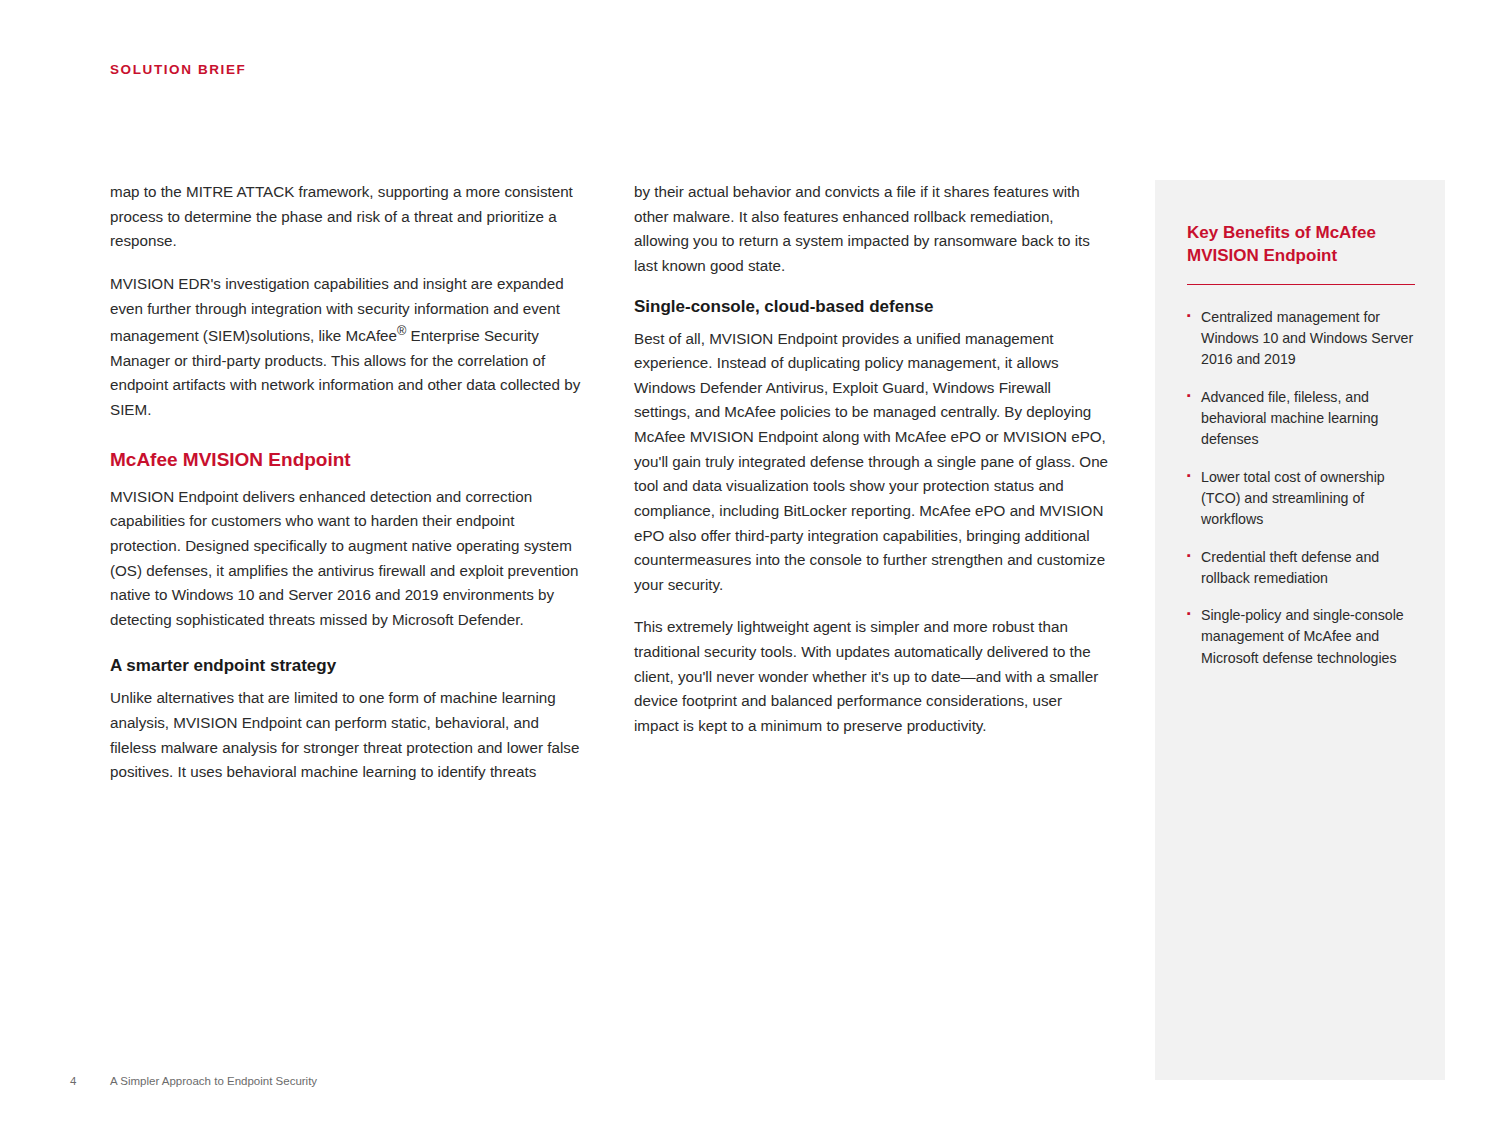SOLUTION BRIEF
map to the MITRE ATTACK framework, supporting a more consistent process to determine the phase and risk of a threat and prioritize a response.
MVISION EDR's investigation capabilities and insight are expanded even further through integration with security information and event management (SIEM)solutions, like McAfee® Enterprise Security Manager or third-party products. This allows for the correlation of endpoint artifacts with network information and other data collected by SIEM.
McAfee MVISION Endpoint
MVISION Endpoint delivers enhanced detection and correction capabilities for customers who want to harden their endpoint protection. Designed specifically to augment native operating system (OS) defenses, it amplifies the antivirus firewall and exploit prevention native to Windows 10 and Server 2016 and 2019 environments by detecting sophisticated threats missed by Microsoft Defender.
A smarter endpoint strategy
Unlike alternatives that are limited to one form of machine learning analysis, MVISION Endpoint can perform static, behavioral, and fileless malware analysis for stronger threat protection and lower false positives. It uses behavioral machine learning to identify threats
by their actual behavior and convicts a file if it shares features with other malware. It also features enhanced rollback remediation, allowing you to return a system impacted by ransomware back to its last known good state.
Single-console, cloud-based defense
Best of all, MVISION Endpoint provides a unified management experience. Instead of duplicating policy management, it allows Windows Defender Antivirus, Exploit Guard, Windows Firewall settings, and McAfee policies to be managed centrally. By deploying McAfee MVISION Endpoint along with McAfee ePO or MVISION ePO, you'll gain truly integrated defense through a single pane of glass. One tool and data visualization tools show your protection status and compliance, including BitLocker reporting. McAfee ePO and MVISION ePO also offer third-party integration capabilities, bringing additional countermeasures into the console to further strengthen and customize your security.
This extremely lightweight agent is simpler and more robust than traditional security tools. With updates automatically delivered to the client, you'll never wonder whether it's up to date—and with a smaller device footprint and balanced performance considerations, user impact is kept to a minimum to preserve productivity.
Key Benefits of McAfee MVISION Endpoint
Centralized management for Windows 10 and Windows Server 2016 and 2019
Advanced file, fileless, and behavioral machine learning defenses
Lower total cost of ownership (TCO) and streamlining of workflows
Credential theft defense and rollback remediation
Single-policy and single-console management of McAfee and Microsoft defense technologies
4 A Simpler Approach to Endpoint Security